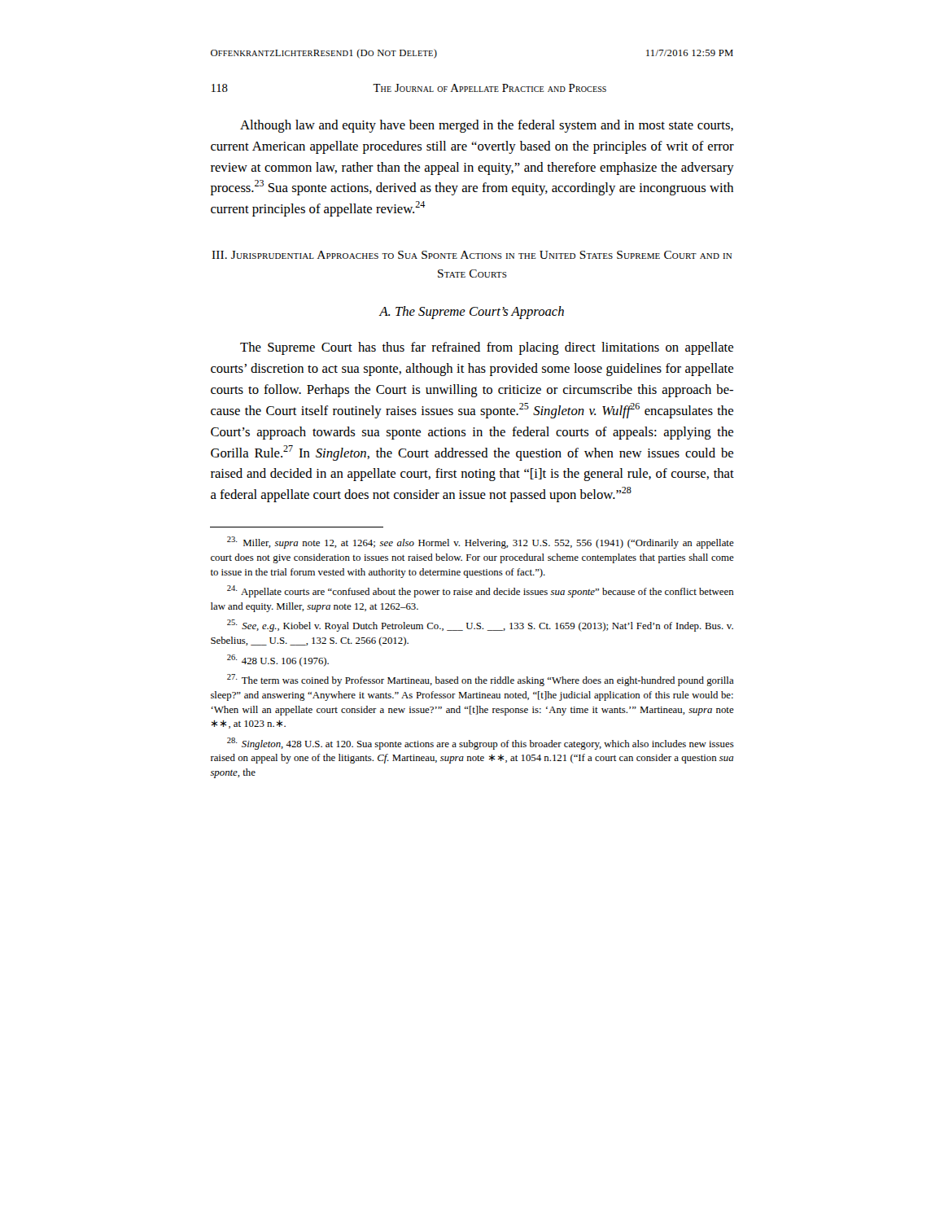OFFENKRANTZLICHTERRESEND1 (DO NOT DELETE) 11/7/2016 12:59 PM
118 The Journal of Appellate Practice and Process
Although law and equity have been merged in the federal system and in most state courts, current American appellate procedures still are “overtly based on the principles of writ of error review at common law, rather than the appeal in equity,” and therefore emphasize the adversary process.23 Sua sponte actions, derived as they are from equity, accordingly are incongruous with current principles of appellate review.24
III. Jurisprudential Approaches to Sua Sponte Actions in the United States Supreme Court and in State Courts
A. The Supreme Court’s Approach
The Supreme Court has thus far refrained from placing direct limitations on appellate courts’ discretion to act sua sponte, although it has provided some loose guidelines for appellate courts to follow. Perhaps the Court is unwilling to criticize or circumscribe this approach because the Court itself routinely raises issues sua sponte.25 Singleton v. Wulff26 encapsulates the Court’s approach towards sua sponte actions in the federal courts of appeals: applying the Gorilla Rule.27 In Singleton, the Court addressed the question of when new issues could be raised and decided in an appellate court, first noting that “[i]t is the general rule, of course, that a federal appellate court does not consider an issue not passed upon below.”28
23. Miller, supra note 12, at 1264; see also Hormel v. Helvering, 312 U.S. 552, 556 (1941) (“Ordinarily an appellate court does not give consideration to issues not raised below. For our procedural scheme contemplates that parties shall come to issue in the trial forum vested with authority to determine questions of fact.”).
24. Appellate courts are “confused about the power to raise and decide issues sua sponte” because of the conflict between law and equity. Miller, supra note 12, at 1262–63.
25. See, e.g., Kiobel v. Royal Dutch Petroleum Co., ___ U.S. ___, 133 S. Ct. 1659 (2013); Nat’l Fed’n of Indep. Bus. v. Sebelius, ___ U.S. ___, 132 S. Ct. 2566 (2012).
26. 428 U.S. 106 (1976).
27. The term was coined by Professor Martineau, based on the riddle asking “Where does an eight-hundred pound gorilla sleep?” and answering “Anywhere it wants.” As Professor Martineau noted, “[t]he judicial application of this rule would be: ‘When will an appellate court consider a new issue?’” and “[t]he response is: ‘Any time it wants.’” Martineau, supra note ∗∗, at 1023 n.∗.
28. Singleton, 428 U.S. at 120. Sua sponte actions are a subgroup of this broader category, which also includes new issues raised on appeal by one of the litigants. Cf. Martineau, supra note ∗∗, at 1054 n.121 (“If a court can consider a question sua sponte, the